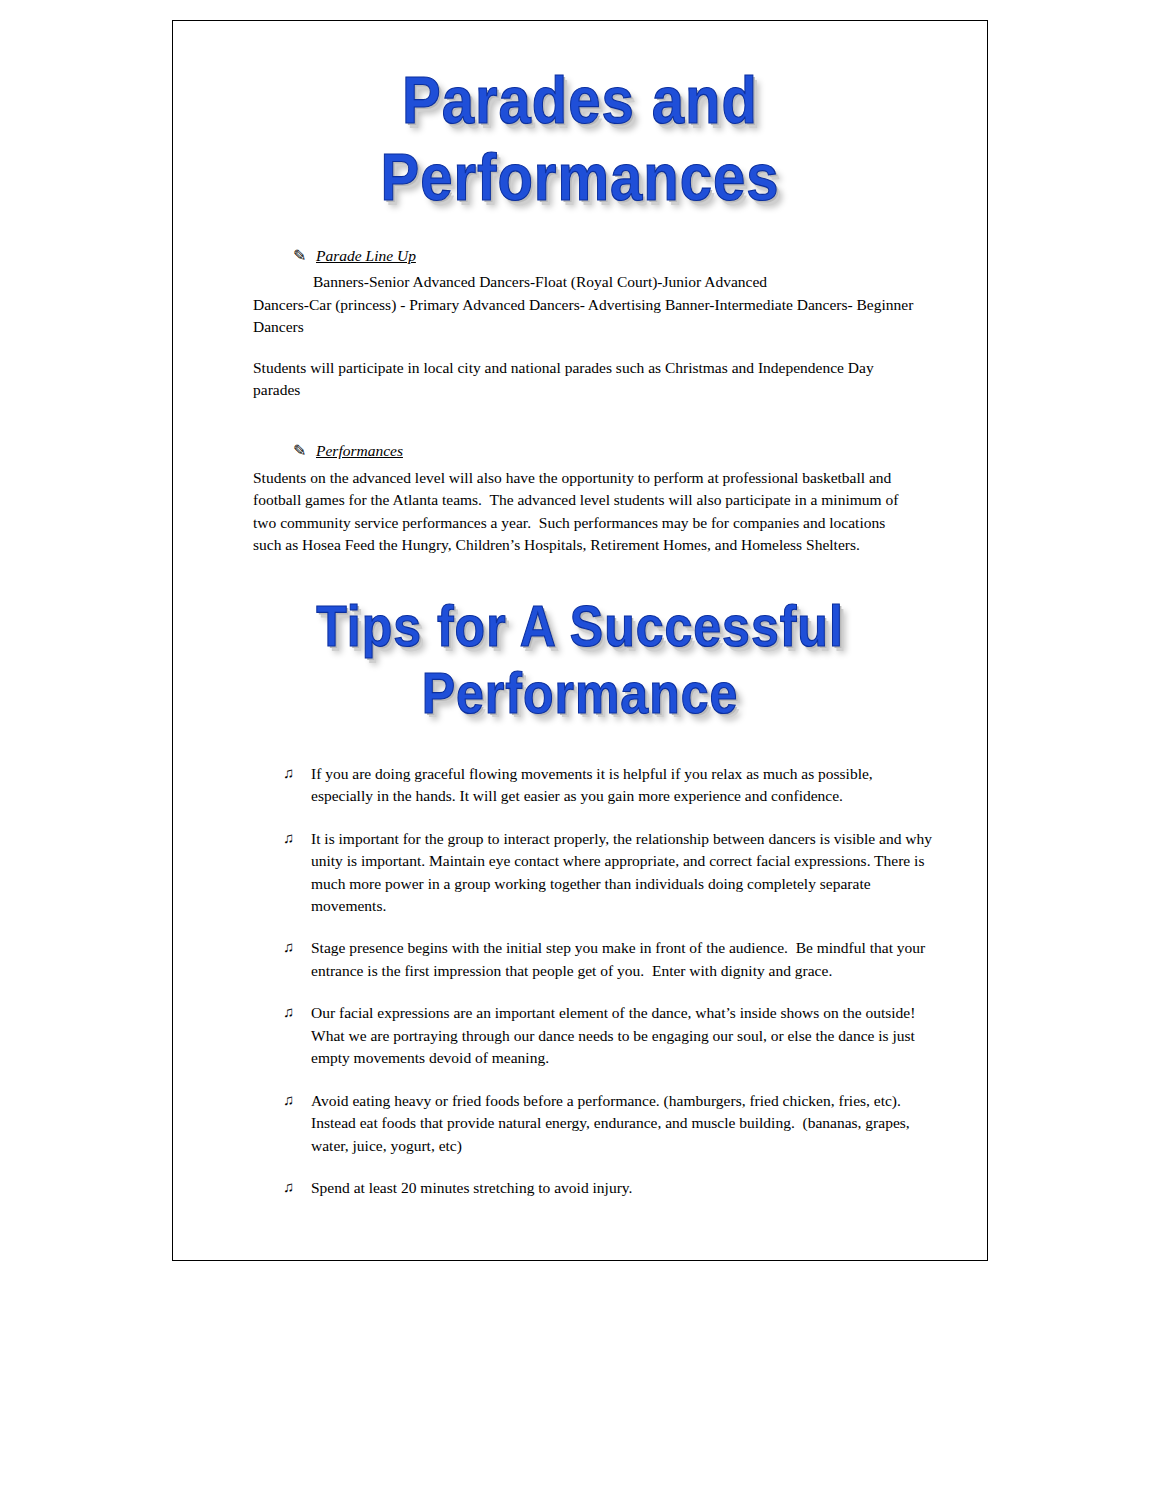Parades and Performances
✎Parade Line Up
Banners-Senior Advanced Dancers-Float (Royal Court)-Junior Advanced Dancers-Car (princess) - Primary Advanced Dancers- Advertising Banner-Intermediate Dancers- Beginner Dancers
Students will participate in local city and national parades such as Christmas and Independence Day parades
✎Performances
Students on the advanced level will also have the opportunity to perform at professional basketball and football games for the Atlanta teams. The advanced level students will also participate in a minimum of two community service performances a year. Such performances may be for companies and locations such as Hosea Feed the Hungry, Children’s Hospitals, Retirement Homes, and Homeless Shelters.
Tips for A Successful Performance
If you are doing graceful flowing movements it is helpful if you relax as much as possible, especially in the hands. It will get easier as you gain more experience and confidence.
It is important for the group to interact properly, the relationship between dancers is visible and why unity is important. Maintain eye contact where appropriate, and correct facial expressions. There is much more power in a group working together than individuals doing completely separate movements.
Stage presence begins with the initial step you make in front of the audience. Be mindful that your entrance is the first impression that people get of you. Enter with dignity and grace.
Our facial expressions are an important element of the dance, what’s inside shows on the outside! What we are portraying through our dance needs to be engaging our soul, or else the dance is just empty movements devoid of meaning.
Avoid eating heavy or fried foods before a performance. (hamburgers, fried chicken, fries, etc). Instead eat foods that provide natural energy, endurance, and muscle building. (bananas, grapes, water, juice, yogurt, etc)
Spend at least 20 minutes stretching to avoid injury.